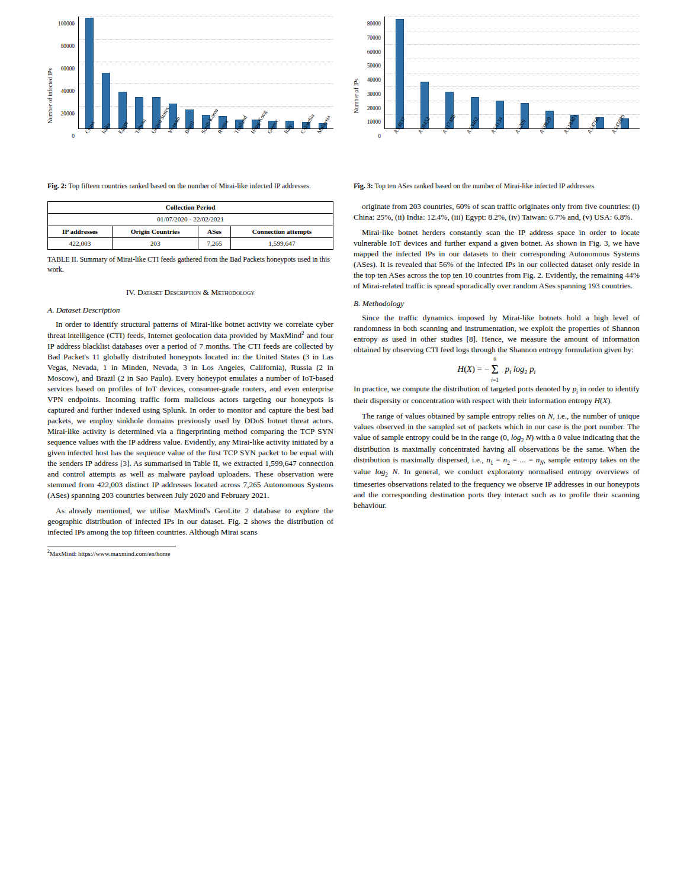100000 80000 60000 40000 20000 0
Number of infected IPs
China India Egypt Taiwan United States Vietnam Brazil South Korea Russia Thailand Hong Kong Greece Italy Colombia Malaysia
Fig. 2: Top fifteen countries ranked based on the number of Mirai-like infected IP addresses.
| Collection Period |
| --- |
| 01/07/2020 - 22/02/2021 |
| IP addresses | Origin Countries | ASes | Connection attempts |
| 422,003 | 203 | 7,265 | 1,599,647 |
TABLE II. Summary of Mirai-like CTI feeds gathered from the Bad Packets honeypots used in this work.
IV. Dataset Description & Methodology
A. Dataset Description
In order to identify structural patterns of Mirai-like botnet activity we correlate cyber threat intelligence (CTI) feeds, Internet geolocation data provided by MaxMind2 and four IP address blacklist databases over a period of 7 months. The CTI feeds are collected by Bad Packet's 11 globally distributed honeypots located in: the United States (3 in Las Vegas, Nevada, 1 in Minden, Nevada, 3 in Los Angeles, California), Russia (2 in Moscow), and Brazil (2 in Sao Paulo). Every honeypot emulates a number of IoT-based services based on profiles of IoT devices, consumer-grade routers, and even enterprise VPN endpoints. Incoming traffic form malicious actors targeting our honeypots is captured and further indexed using Splunk. In order to monitor and capture the best bad packets, we employ sinkhole domains previously used by DDoS botnet threat actors. Mirai-like activity is determined via a fingerprinting method comparing the TCP SYN sequence values with the IP address value. Evidently, any Mirai-like activity initiated by a given infected host has the sequence value of the first TCP SYN packet to be equal with the senders IP address [3]. As summarised in Table II, we extracted 1,599,647 connection and control attempts as well as malware payload uploaders. These observation were stemmed from 422,003 distinct IP addresses located across 7,265 Autonomous Systems (ASes) spanning 203 countries between July 2020 and February 2021.
As already mentioned, we utilise MaxMind's GeoLite 2 database to explore the geographic distribution of infected IPs in our dataset. Fig. 2 shows the distribution of infected IPs among the top fifteen countries. Although Mirai scans
2MaxMind: https://www.maxmind.com/en/home
80000 70000 60000 50000 40000 30000 20000 10000 0
Number of IPs
AS4837 AS8452 AS17488 AS3462 AS4134 AS209 AS9829 AS18403 AS4766 AS45899
Fig. 3: Top ten ASes ranked based on the number of Mirai-like infected IP addresses.
originate from 203 countries, 60% of scan traffic originates only from five countries: (i) China: 25%, (ii) India: 12.4%, (iii) Egypt: 8.2%, (iv) Taiwan: 6.7% and, (v) USA: 6.8%.
Mirai-like botnet herders constantly scan the IP address space in order to locate vulnerable IoT devices and further expand a given botnet. As shown in Fig. 3, we have mapped the infected IPs in our datasets to their corresponding Autonomous Systems (ASes). It is revealed that 56% of the infected IPs in our collected dataset only reside in the top ten ASes across the top ten 10 countries from Fig. 2. Evidently, the remaining 44% of Mirai-related traffic is spread sporadically over random ASes spanning 193 countries.
B. Methodology
Since the traffic dynamics imposed by Mirai-like botnets hold a high level of randomness in both scanning and instrumentation, we exploit the properties of Shannon entropy as used in other studies [8]. Hence, we measure the amount of information obtained by observing CTI feed logs through the Shannon entropy formulation given by:
H(X) = − Σ n i=1 pi log2 pi
In practice, we compute the distribution of targeted ports denoted by pi in order to identify their dispersity or concentration with respect with their information entropy H(X).
The range of values obtained by sample entropy relies on N, i.e., the number of unique values observed in the sampled set of packets which in our case is the port number. The value of sample entropy could be in the range (0, log2 N) with a 0 value indicating that the distribution is maximally concentrated having all observations be the same. When the distribution is maximally dispersed, i.e., n1 = n2 = ... = nN, sample entropy takes on the value log2 N. In general, we conduct exploratory normalised entropy overviews of timeseries observations related to the frequency we observe IP addresses in our honeypots and the corresponding destination ports they interact such as to profile their scanning behaviour.